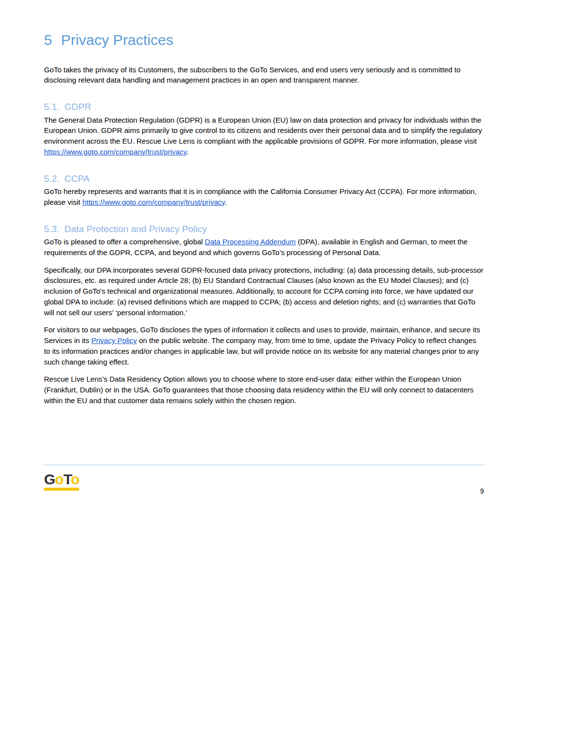5 Privacy Practices
GoTo takes the privacy of its Customers, the subscribers to the GoTo Services, and end users very seriously and is committed to disclosing relevant data handling and management practices in an open and transparent manner.
5.1. GDPR
The General Data Protection Regulation (GDPR) is a European Union (EU) law on data protection and privacy for individuals within the European Union. GDPR aims primarily to give control to its citizens and residents over their personal data and to simplify the regulatory environment across the EU. Rescue Live Lens is compliant with the applicable provisions of GDPR. For more information, please visit https://www.goto.com/company/trust/privacy.
5.2. CCPA
GoTo hereby represents and warrants that it is in compliance with the California Consumer Privacy Act (CCPA). For more information, please visit https://www.goto.com/company/trust/privacy.
5.3. Data Protection and Privacy Policy
GoTo is pleased to offer a comprehensive, global Data Processing Addendum (DPA), available in English and German, to meet the requirements of the GDPR, CCPA, and beyond and which governs GoTo’s processing of Personal Data.
Specifically, our DPA incorporates several GDPR-focused data privacy protections, including: (a) data processing details, sub-processor disclosures, etc. as required under Article 28; (b) EU Standard Contractual Clauses (also known as the EU Model Clauses); and (c) inclusion of GoTo's technical and organizational measures. Additionally, to account for CCPA coming into force, we have updated our global DPA to include: (a) revised definitions which are mapped to CCPA; (b) access and deletion rights; and (c) warranties that GoTo will not sell our users’ ‘personal information.’
For visitors to our webpages, GoTo discloses the types of information it collects and uses to provide, maintain, enhance, and secure its Services in its Privacy Policy on the public website. The company may, from time to time, update the Privacy Policy to reflect changes to its information practices and/or changes in applicable law, but will provide notice on its website for any material changes prior to any such change taking effect.
Rescue Live Lens’s Data Residency Option allows you to choose where to store end-user data: either within the European Union (Frankfurt, Dublin) or in the USA. GoTo guarantees that those choosing data residency within the EU will only connect to datacenters within the EU and that customer data remains solely within the chosen region.
Go To 9